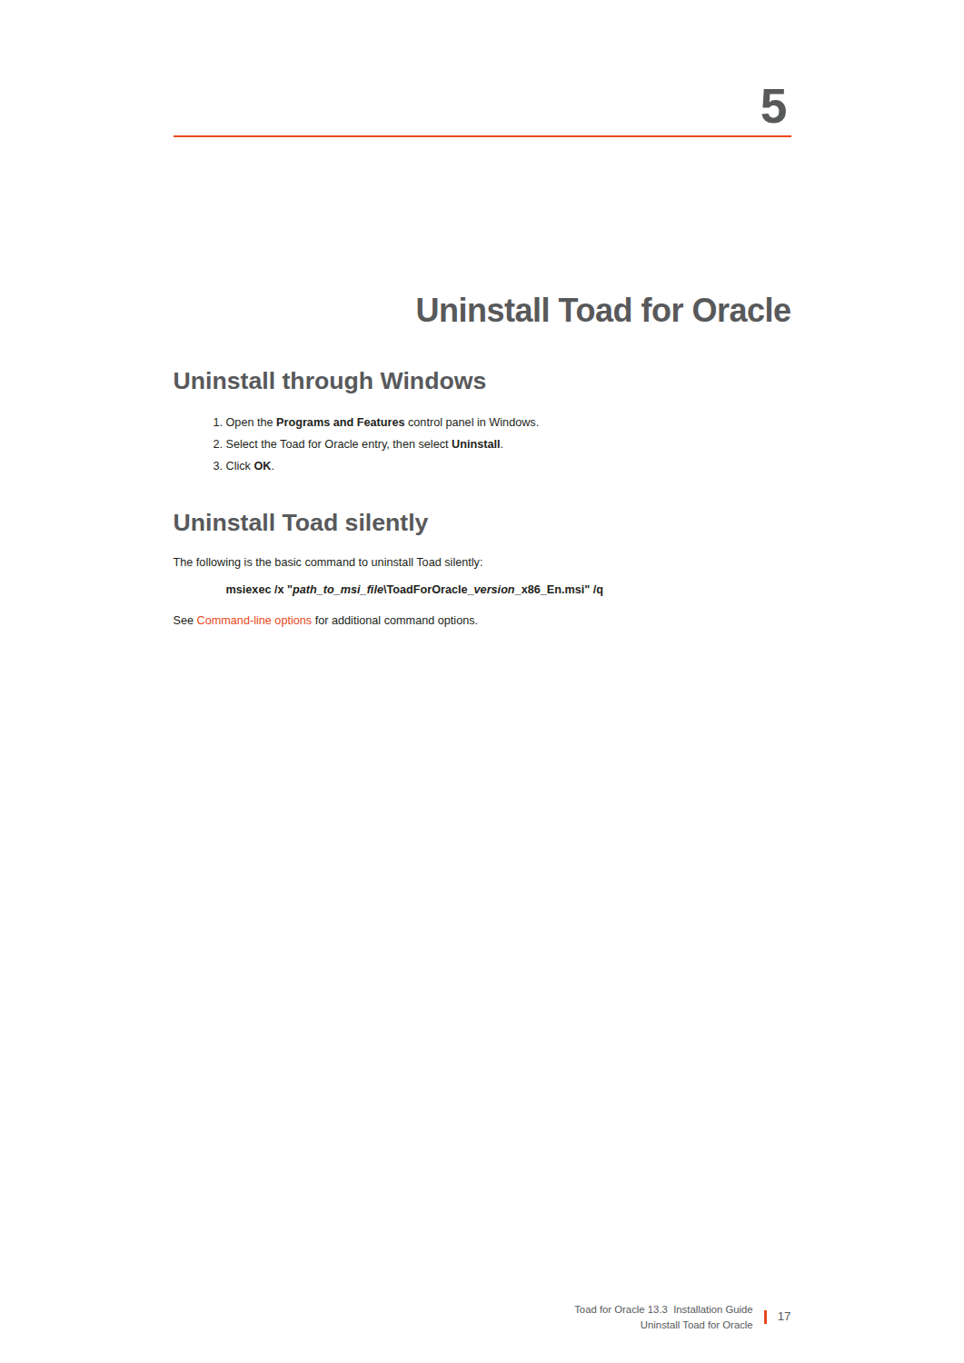5
Uninstall Toad for Oracle
Uninstall through Windows
Open the Programs and Features control panel in Windows.
Select the Toad for Oracle entry, then select Uninstall.
Click OK.
Uninstall Toad silently
The following is the basic command to uninstall Toad silently:
msiexec /x "path_to_msi_file\ToadForOracle_version_x86_En.msi" /q
See Command-line options for additional command options.
Toad for Oracle 13.3 Installation Guide
Uninstall Toad for Oracle
17